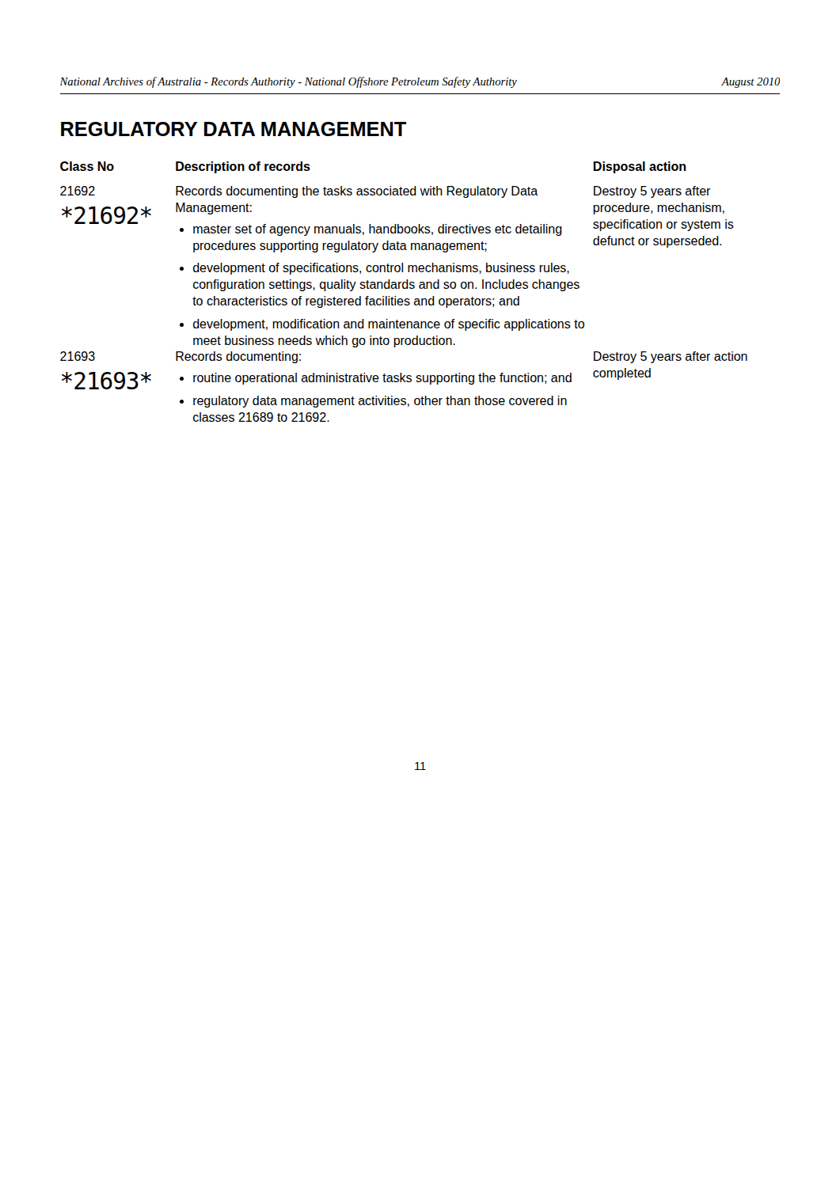National Archives of Australia - Records Authority - National Offshore Petroleum Safety Authority August 2010
REGULATORY DATA MANAGEMENT
| Class No | Description of records | Disposal action |
| --- | --- | --- |
| 21692 *21692* | Records documenting the tasks associated with Regulatory Data Management: master set of agency manuals, handbooks, directives etc detailing procedures supporting regulatory data management; development of specifications, control mechanisms, business rules, configuration settings, quality standards and so on. Includes changes to characteristics of registered facilities and operators; and development, modification and maintenance of specific applications to meet business needs which go into production. | Destroy 5 years after procedure, mechanism, specification or system is defunct or superseded. |
| 21693 *21693* | Records documenting: routine operational administrative tasks supporting the function; and regulatory data management activities, other than those covered in classes 21689 to 21692. | Destroy 5 years after action completed |
11